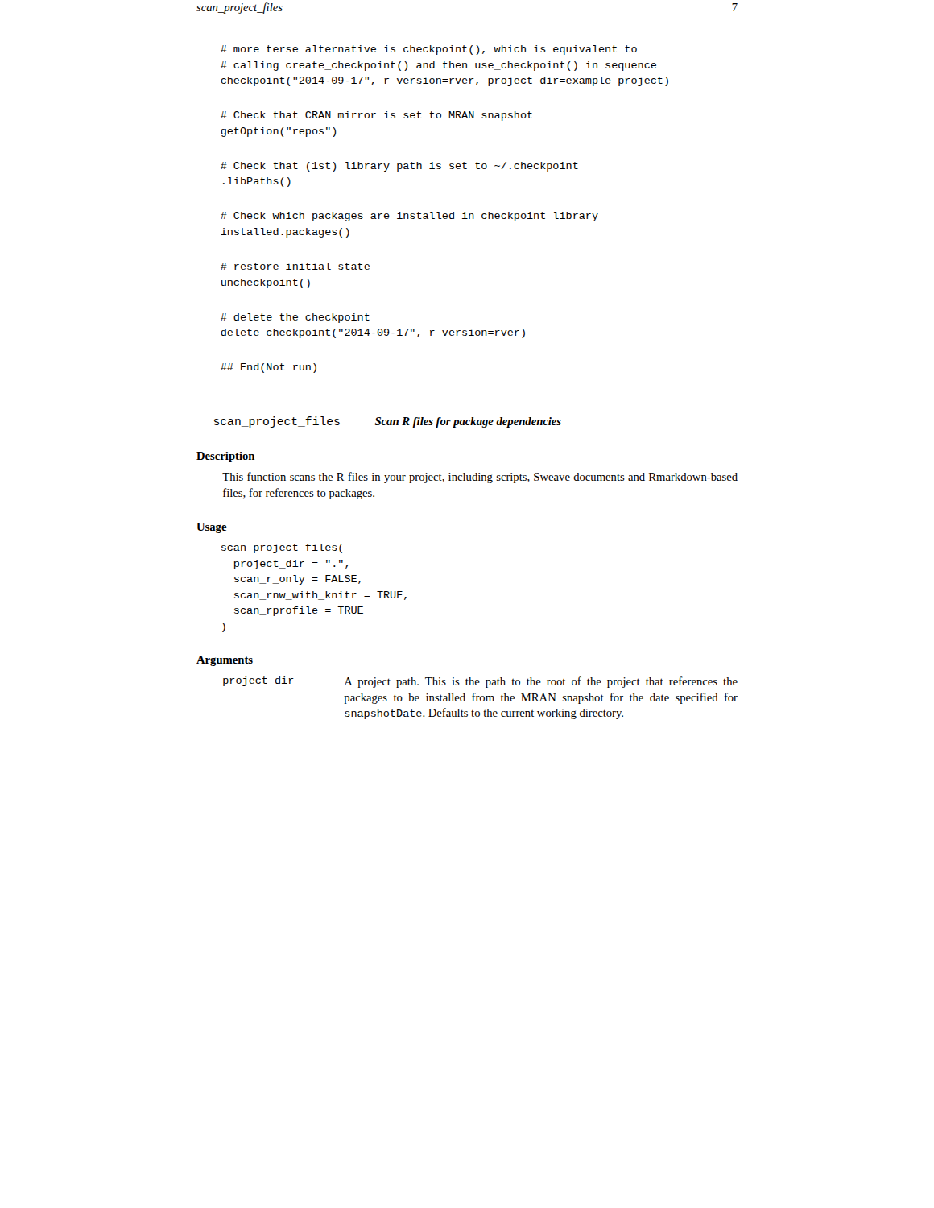scan_project_files 7
# more terse alternative is checkpoint(), which is equivalent to
# calling create_checkpoint() and then use_checkpoint() in sequence
checkpoint("2014-09-17", r_version=rver, project_dir=example_project)
# Check that CRAN mirror is set to MRAN snapshot
getOption("repos")
# Check that (1st) library path is set to ~/.checkpoint
.libPaths()
# Check which packages are installed in checkpoint library
installed.packages()
# restore initial state
uncheckpoint()
# delete the checkpoint
delete_checkpoint("2014-09-17", r_version=rver)
## End(Not run)
scan_project_files Scan R files for package dependencies
Description
This function scans the R files in your project, including scripts, Sweave documents and Rmarkdown-based files, for references to packages.
Usage
scan_project_files(
  project_dir = ".",
  scan_r_only = FALSE,
  scan_rnw_with_knitr = TRUE,
  scan_rprofile = TRUE
)
Arguments
project_dir
A project path. This is the path to the root of the project that references the packages to be installed from the MRAN snapshot for the date specified for snapshotDate. Defaults to the current working directory.